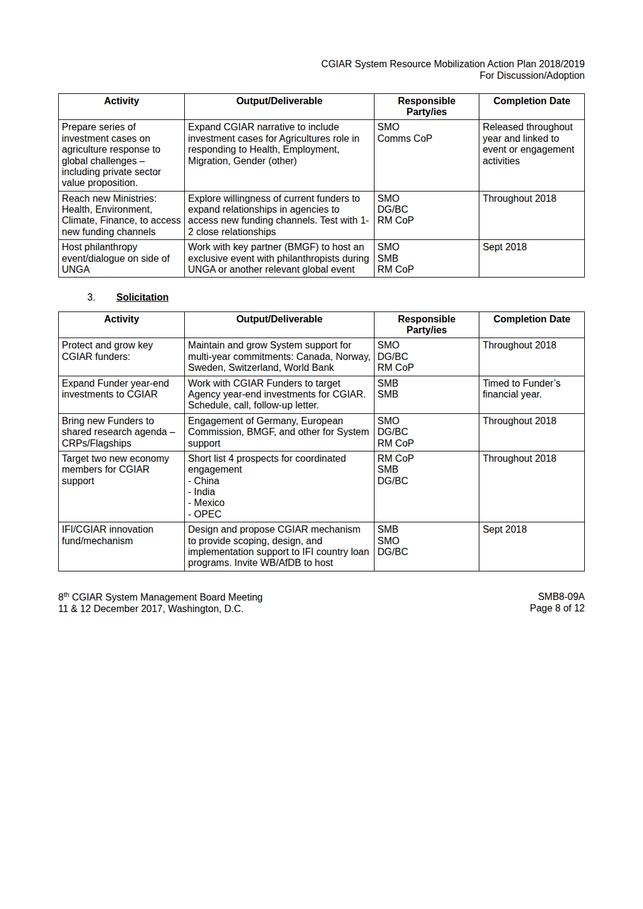CGIAR System Resource Mobilization Action Plan 2018/2019
For Discussion/Adoption
| Activity | Output/Deliverable | Responsible Party/ies | Completion Date |
| --- | --- | --- | --- |
| Prepare series of investment cases on agriculture response to global challenges – including private sector value proposition. | Expand CGIAR narrative to include investment cases for Agricultures role in responding to Health, Employment, Migration, Gender (other) | SMO Comms CoP | Released throughout year and linked to event or engagement activities |
| Reach new Ministries: Health, Environment, Climate, Finance, to access new funding channels | Explore willingness of current funders to expand relationships in agencies to access new funding channels. Test with 1-2 close relationships | SMO DG/BC RM CoP | Throughout 2018 |
| Host philanthropy event/dialogue on side of UNGA | Work with key partner (BMGF) to host an exclusive event with philanthropists during UNGA or another relevant global event | SMO SMB RM CoP | Sept 2018 |
3. Solicitation
| Activity | Output/Deliverable | Responsible Party/ies | Completion Date |
| --- | --- | --- | --- |
| Protect and grow key CGIAR funders: | Maintain and grow System support for multi-year commitments: Canada, Norway, Sweden, Switzerland, World Bank | SMO DG/BC RM CoP | Throughout 2018 |
| Expand Funder year-end investments to CGIAR | Work with CGIAR Funders to target Agency year-end investments for CGIAR. Schedule, call, follow-up letter. | SMB SMB | Timed to Funder’s financial year. |
| Bring new Funders to shared research agenda – CRPs/Flagships | Engagement of Germany, European Commission, BMGF, and other for System support | SMO DG/BC RM CoP | Throughout 2018 |
| Target two new economy members for CGIAR support | Short list 4 prospects for coordinated engagement - China - India - Mexico - OPEC | RM CoP SMB DG/BC | Throughout 2018 |
| IFI/CGIAR innovation fund/mechanism | Design and propose CGIAR mechanism to provide scoping, design, and implementation support to IFI country loan programs. Invite WB/AfDB to host | SMB SMO DG/BC | Sept 2018 |
8th CGIAR System Management Board Meeting
11 & 12 December 2017, Washington, D.C.
SMB8-09A
Page 8 of 12